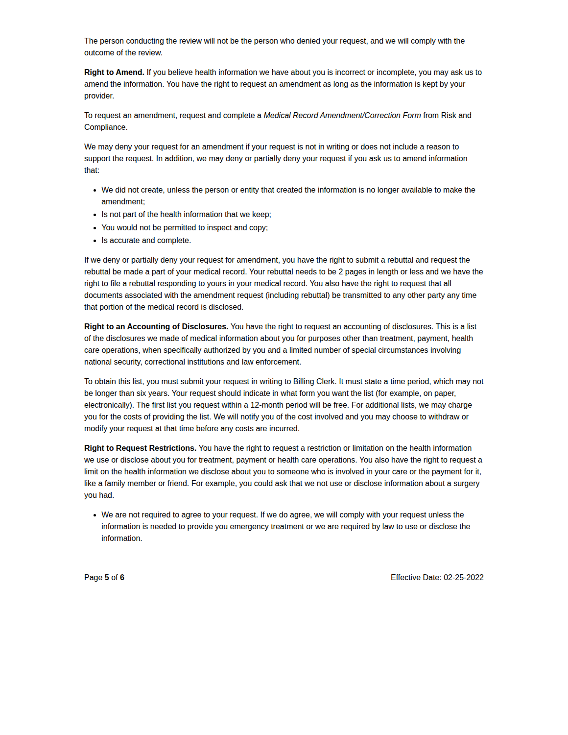The person conducting the review will not be the person who denied your request, and we will comply with the outcome of the review.
Right to Amend. If you believe health information we have about you is incorrect or incomplete, you may ask us to amend the information. You have the right to request an amendment as long as the information is kept by your provider.
To request an amendment, request and complete a Medical Record Amendment/Correction Form from Risk and Compliance.
We may deny your request for an amendment if your request is not in writing or does not include a reason to support the request. In addition, we may deny or partially deny your request if you ask us to amend information that:
We did not create, unless the person or entity that created the information is no longer available to make the amendment;
Is not part of the health information that we keep;
You would not be permitted to inspect and copy;
Is accurate and complete.
If we deny or partially deny your request for amendment, you have the right to submit a rebuttal and request the rebuttal be made a part of your medical record. Your rebuttal needs to be 2 pages in length or less and we have the right to file a rebuttal responding to yours in your medical record. You also have the right to request that all documents associated with the amendment request (including rebuttal) be transmitted to any other party any time that portion of the medical record is disclosed.
Right to an Accounting of Disclosures. You have the right to request an accounting of disclosures. This is a list of the disclosures we made of medical information about you for purposes other than treatment, payment, health care operations, when specifically authorized by you and a limited number of special circumstances involving national security, correctional institutions and law enforcement.
To obtain this list, you must submit your request in writing to Billing Clerk. It must state a time period, which may not be longer than six years. Your request should indicate in what form you want the list (for example, on paper, electronically). The first list you request within a 12-month period will be free. For additional lists, we may charge you for the costs of providing the list. We will notify you of the cost involved and you may choose to withdraw or modify your request at that time before any costs are incurred.
Right to Request Restrictions. You have the right to request a restriction or limitation on the health information we use or disclose about you for treatment, payment or health care operations. You also have the right to request a limit on the health information we disclose about you to someone who is involved in your care or the payment for it, like a family member or friend. For example, you could ask that we not use or disclose information about a surgery you had.
We are not required to agree to your request. If we do agree, we will comply with your request unless the information is needed to provide you emergency treatment or we are required by law to use or disclose the information.
Page 5 of 6
Effective Date: 02-25-2022